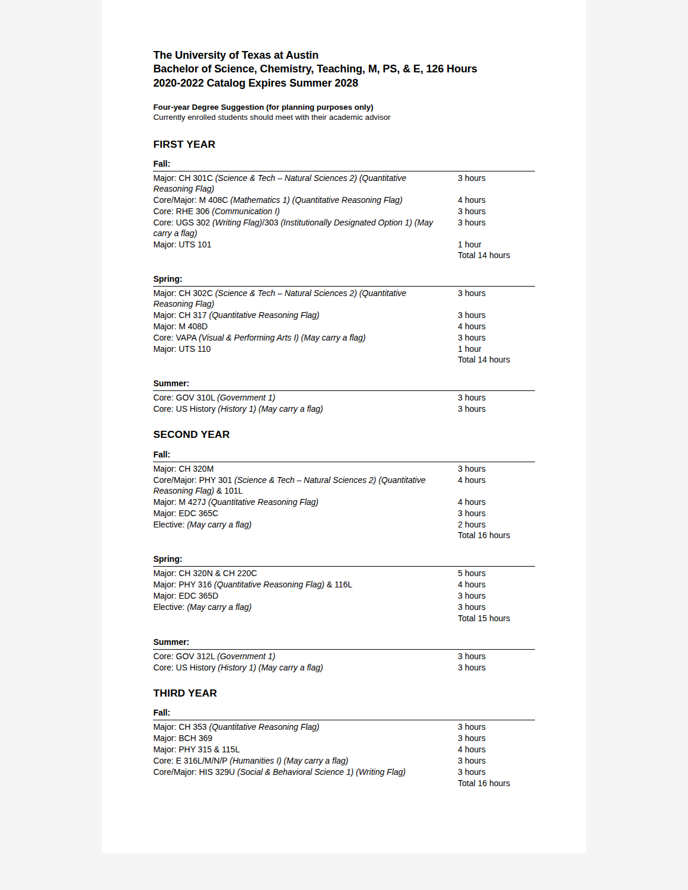The University of Texas at Austin
Bachelor of Science, Chemistry, Teaching, M, PS, & E, 126 Hours
2020-2022 Catalog Expires Summer 2028
Four-year Degree Suggestion (for planning purposes only)
Currently enrolled students should meet with their academic advisor
FIRST YEAR
Fall:
| Major: CH 301C (Science & Tech – Natural Sciences 2) (Quantitative Reasoning Flag) | 3 hours |
| Core/Major: M 408C (Mathematics 1) (Quantitative Reasoning Flag) | 4 hours |
| Core: RHE 306 (Communication I) | 3 hours |
| Core: UGS 302 (Writing Flag) /303 (Institutionally Designated Option 1) (May carry a flag) | 3 hours |
| Major: UTS 101 | 1 hour |
| | Total 14 hours |
Spring:
| Major: CH 302C (Science & Tech – Natural Sciences 2) (Quantitative Reasoning Flag) | 3 hours |
| Major: CH 317 (Quantitative Reasoning Flag) | 3 hours |
| Major: M 408D | 4 hours |
| Core: VAPA (Visual & Performing Arts I) (May carry a flag) | 3 hours |
| Major: UTS 110 | 1 hour |
| | Total 14 hours |
Summer:
| Core: GOV 310L (Government 1) | 3 hours |
| Core: US History (History 1) (May carry a flag) | 3 hours |
SECOND YEAR
Fall:
| Major: CH 320M | 3 hours |
| Core/Major: PHY 301 (Science & Tech – Natural Sciences 2) (Quantitative Reasoning Flag) & 101L | 4 hours |
| Major: M 427J (Quantitative Reasoning Flag) | 4 hours |
| Major: EDC 365C | 3 hours |
| Elective: (May carry a flag) | 2 hours |
| | Total 16 hours |
Spring:
| Major: CH 320N & CH 220C | 5 hours |
| Major: PHY 316 (Quantitative Reasoning Flag) & 116L | 4 hours |
| Major: EDC 365D | 3 hours |
| Elective: (May carry a flag) | 3 hours |
| | Total 15 hours |
Summer:
| Core: GOV 312L (Government 1) | 3 hours |
| Core: US History (History 1) (May carry a flag) | 3 hours |
THIRD YEAR
Fall:
| Major: CH 353 (Quantitative Reasoning Flag) | 3 hours |
| Major: BCH 369 | 3 hours |
| Major: PHY 315 & 115L | 4 hours |
| Core: E 316L/M/N/P (Humanities I) (May carry a flag) | 3 hours |
| Core/Major: HIS 329U (Social & Behavioral Science 1) (Writing Flag) | 3 hours |
| | Total 16 hours |